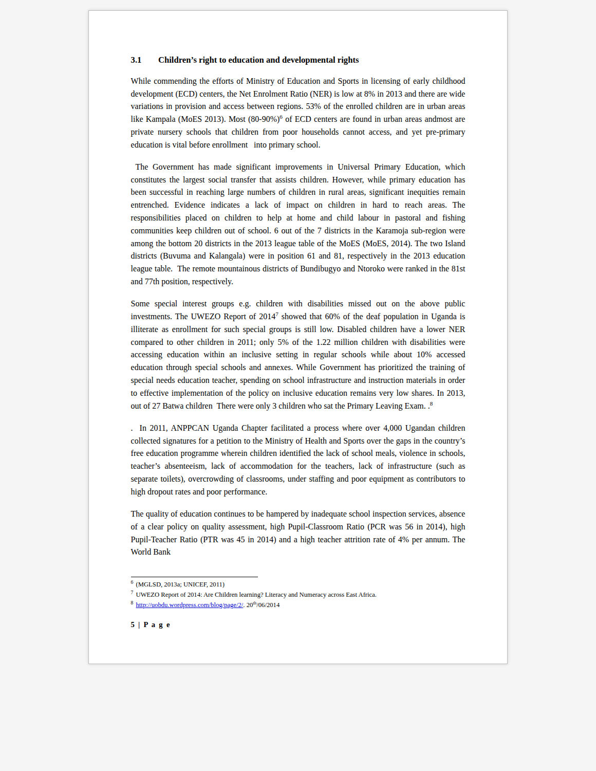3.1 Children’s right to education and developmental rights
While commending the efforts of Ministry of Education and Sports in licensing of early childhood development (ECD) centers, the Net Enrolment Ratio (NER) is low at 8% in 2013 and there are wide variations in provision and access between regions. 53% of the enrolled children are in urban areas like Kampala (MoES 2013). Most (80-90%)6 of ECD centers are found in urban areas andmost are private nursery schools that children from poor households cannot access, and yet pre-primary education is vital before enrollment into primary school.
The Government has made significant improvements in Universal Primary Education, which constitutes the largest social transfer that assists children. However, while primary education has been successful in reaching large numbers of children in rural areas, significant inequities remain entrenched. Evidence indicates a lack of impact on children in hard to reach areas. The responsibilities placed on children to help at home and child labour in pastoral and fishing communities keep children out of school. 6 out of the 7 districts in the Karamoja sub-region were among the bottom 20 districts in the 2013 league table of the MoES (MoES, 2014). The two Island districts (Buvuma and Kalangala) were in position 61 and 81, respectively in the 2013 education league table. The remote mountainous districts of Bundibugyo and Ntoroko were ranked in the 81st and 77th position, respectively.
Some special interest groups e.g. children with disabilities missed out on the above public investments. The UWEZO Report of 20147 showed that 60% of the deaf population in Uganda is illiterate as enrollment for such special groups is still low. Disabled children have a lower NER compared to other children in 2011; only 5% of the 1.22 million children with disabilities were accessing education within an inclusive setting in regular schools while about 10% accessed education through special schools and annexes. While Government has prioritized the training of special needs education teacher, spending on school infrastructure and instruction materials in order to effective implementation of the policy on inclusive education remains very low shares. In 2013, out of 27 Batwa children There were only 3 children who sat the Primary Leaving Exam. .8
. In 2011, ANPPCAN Uganda Chapter facilitated a process where over 4,000 Ugandan children collected signatures for a petition to the Ministry of Health and Sports over the gaps in the country’s free education programme wherein children identified the lack of school meals, violence in schools, teacher’s absenteeism, lack of accommodation for the teachers, lack of infrastructure (such as separate toilets), overcrowding of classrooms, under staffing and poor equipment as contributors to high dropout rates and poor performance.
The quality of education continues to be hampered by inadequate school inspection services, absence of a clear policy on quality assessment, high Pupil-Classroom Ratio (PCR was 56 in 2014), high Pupil-Teacher Ratio (PTR was 45 in 2014) and a high teacher attrition rate of 4% per annum. The World Bank
6 (MGLSD, 2013a; UNICEF, 2011)
7 UWEZO Report of 2014: Are Children learning? Literacy and Numeracy across East Africa.
8 http://uobdu.wordpress.com/blog/page/2/. 20th/06/2014
5 | P a g e